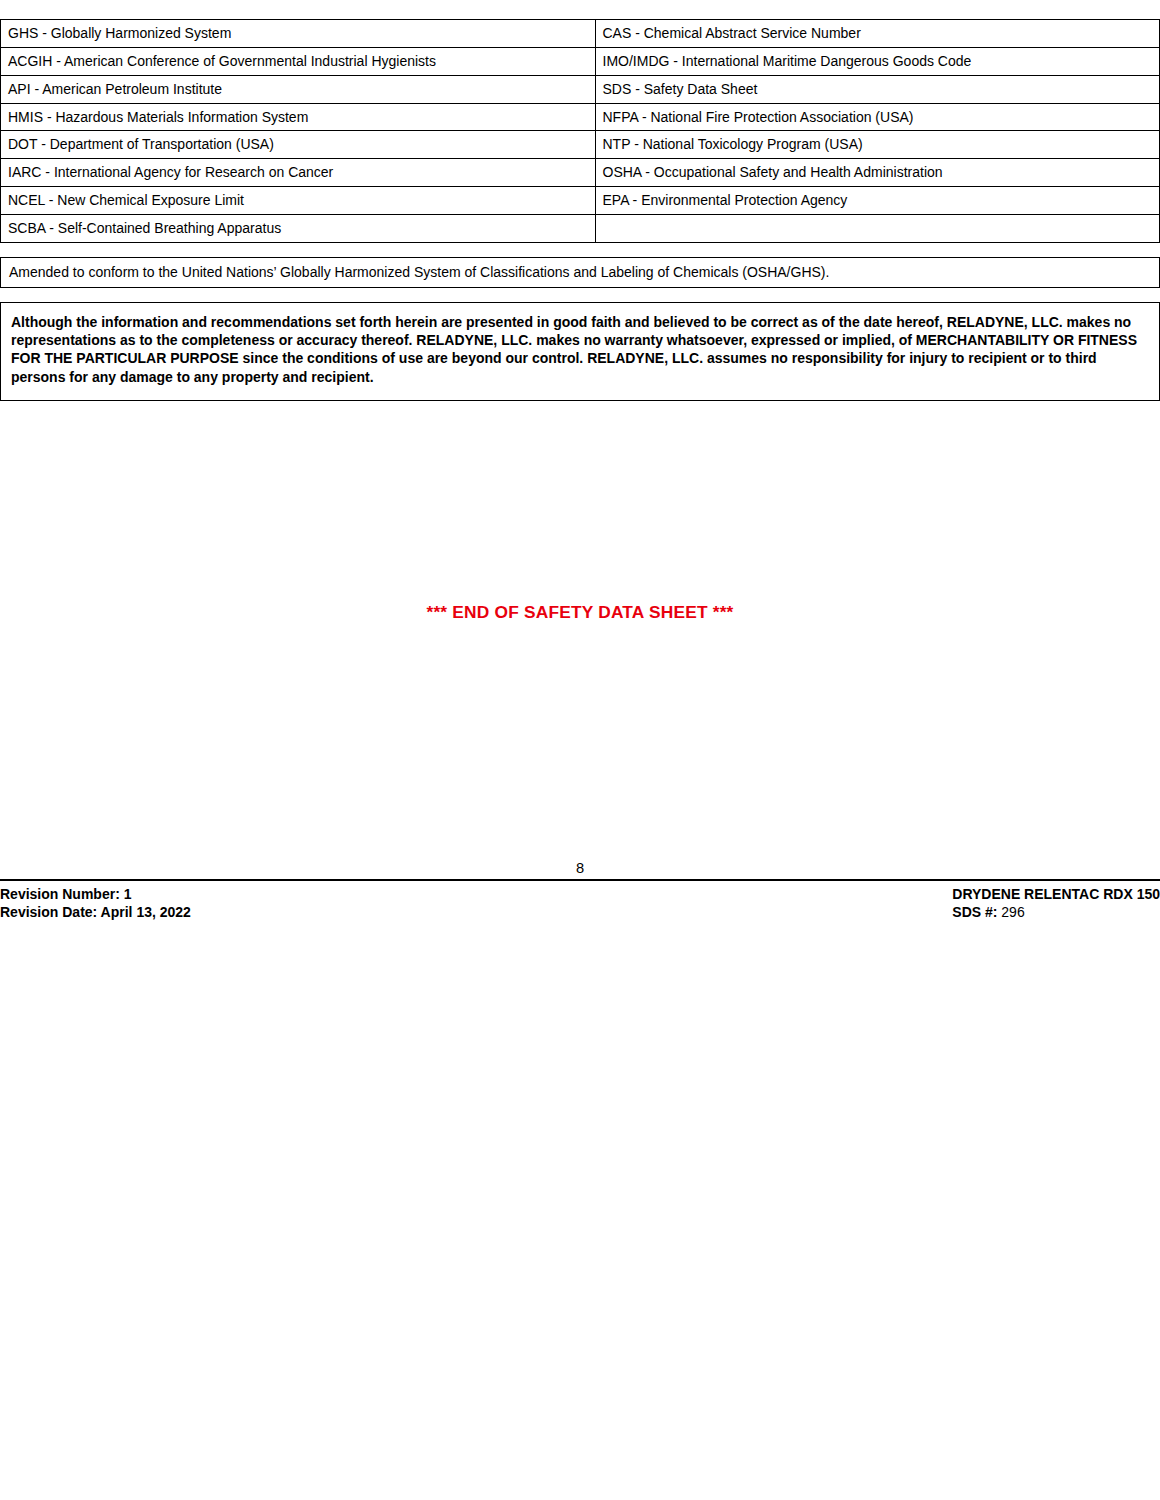| GHS - Globally Harmonized System | CAS - Chemical Abstract Service Number |
| ACGIH - American Conference of Governmental Industrial Hygienists | IMO/IMDG - International Maritime Dangerous Goods Code |
| API - American Petroleum Institute | SDS - Safety Data Sheet |
| HMIS - Hazardous Materials Information System | NFPA - National Fire Protection Association (USA) |
| DOT - Department of Transportation (USA) | NTP - National Toxicology Program (USA) |
| IARC - International Agency for Research on Cancer | OSHA - Occupational Safety and Health Administration |
| NCEL - New Chemical Exposure Limit | EPA - Environmental Protection Agency |
| SCBA - Self-Contained Breathing Apparatus | |
Amended to conform to the United Nations’ Globally Harmonized System of Classifications and Labeling of Chemicals (OSHA/GHS).
Although the information and recommendations set forth herein are presented in good faith and believed to be correct as of the date hereof, RELADYNE, LLC. makes no representations as to the completeness or accuracy thereof. RELADYNE, LLC. makes no warranty whatsoever, expressed or implied, of MERCHANTABILITY OR FITNESS FOR THE PARTICULAR PURPOSE since the conditions of use are beyond our control. RELADYNE, LLC. assumes no responsibility for injury to recipient or to third persons for any damage to any property and recipient.
*** END OF SAFETY DATA SHEET ***
8
Revision Number: 1
Revision Date: April 13, 2022
DRYDENE RELENTAC RDX 150
SDS #: 296